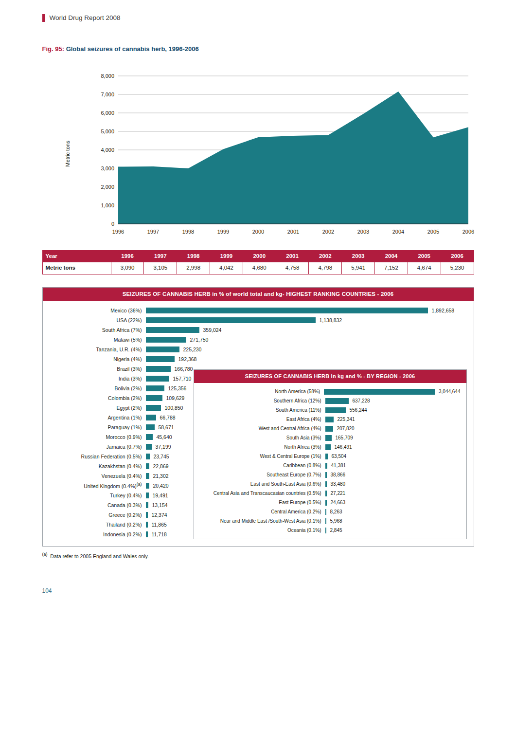World Drug Report 2008
Fig. 95: Global seizures of cannabis herb, 1996-2006
Metric tons
8,000 7,000 6,000 5,000 4,000 3,000 2,000 1,000 0 1996 1997 1998 1999 2000 2001 2002 2003 2004 2005 2006
| Year | 1996 | 1997 | 1998 | 1999 | 2000 | 2001 | 2002 | 2003 | 2004 | 2005 | 2006 |
| --- | --- | --- | --- | --- | --- | --- | --- | --- | --- | --- | --- |
| Metric tons | 3,090 | 3,105 | 2,998 | 4,042 | 4,680 | 4,758 | 4,798 | 5,941 | 7,152 | 4,674 | 5,230 |
SEIZURES OF CANNABIS HERB in % of world total and kg- HIGHEST RANKING COUNTRIES - 2006
Mexico (36%)
1,892,658
USA (22%)
1,138,832
South Africa (7%)
359,024
Malawi (5%)
271,750
Tanzania, U.R. (4%)
225,230
Nigeria (4%)
192,368
Brazil (3%)
166,780
India (3%)
157,710
Bolivia (2%)
125,356
Colombia (2%)
109,629
Egypt (2%)
100,850
Argentina (1%)
66,788
Paraguay (1%)
58,671
Morocco (0.9%)
45,640
Jamaica (0.7%)
37,199
Russian Federation (0.5%)
23,745
Kazakhstan (0.4%)
22,869
Venezuela (0.4%)
21,302
United Kingdom (0.4%)(a)
20,420
Turkey (0.4%)
19,491
Canada (0.3%)
13,154
Greece (0.2%)
12,374
Thailand (0.2%)
11,865
Indonesia (0.2%)
11,718
SEIZURES OF CANNABIS HERB in kg and % - BY REGION - 2006
North America (58%)
3,044,644
Southern Africa (12%)
637,228
South America (11%)
556,244
East Africa (4%)
225,341
West and Central Africa (4%)
207,820
South Asia (3%)
165,709
North Africa (3%)
146,491
West & Central Europe (1%)
63,504
Caribbean (0.8%)
41,381
Southeast Europe (0.7%)
38,866
East and South-East Asia (0.6%)
33,480
Central Asia and Transcaucasian countries (0.5%)
27,221
East Europe (0.5%)
24,663
Central America (0.2%)
8,263
Near and Middle East /South-West Asia (0.1%)
5,968
Oceania (0.1%)
2,845
(a) Data refer to 2005 England and Wales only.
104